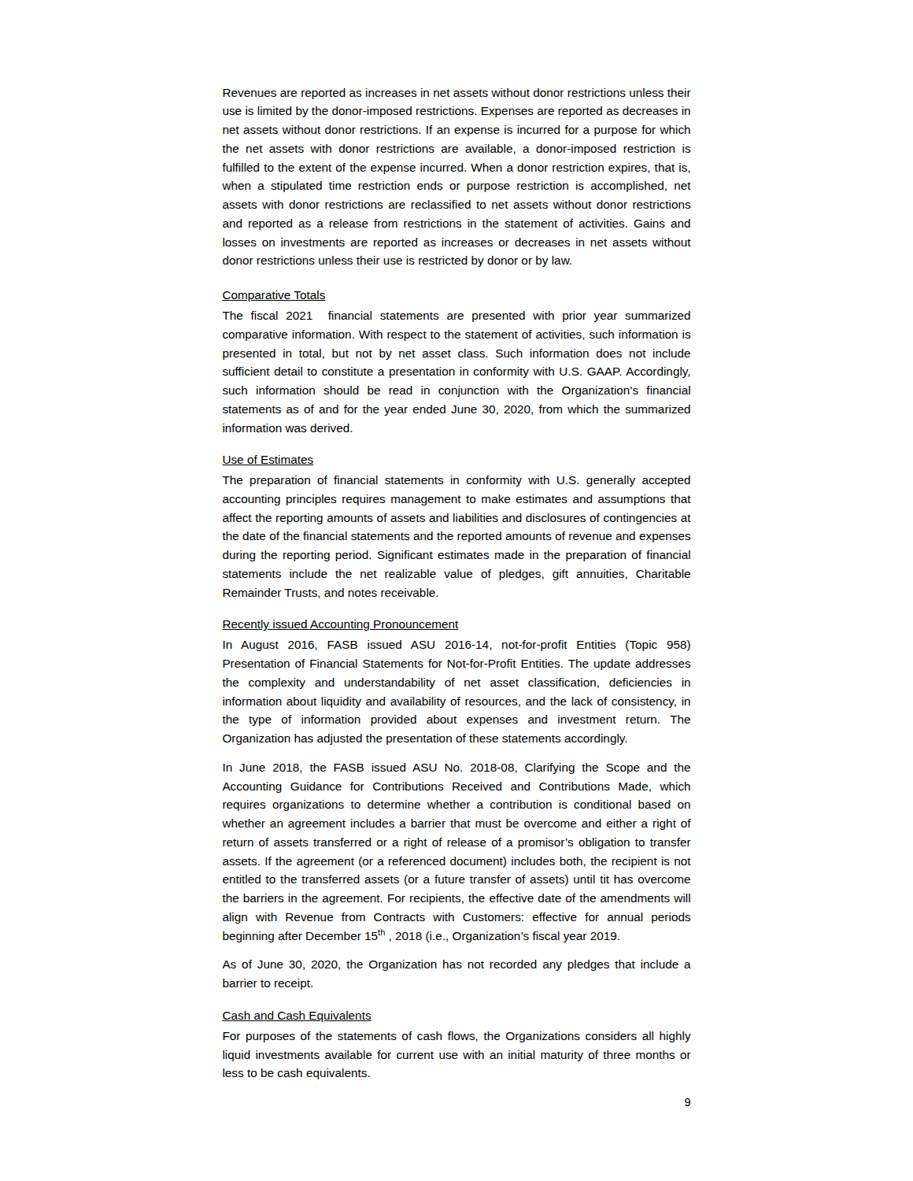Revenues are reported as increases in net assets without donor restrictions unless their use is limited by the donor-imposed restrictions. Expenses are reported as decreases in net assets without donor restrictions. If an expense is incurred for a purpose for which the net assets with donor restrictions are available, a donor-imposed restriction is fulfilled to the extent of the expense incurred. When a donor restriction expires, that is, when a stipulated time restriction ends or purpose restriction is accomplished, net assets with donor restrictions are reclassified to net assets without donor restrictions and reported as a release from restrictions in the statement of activities. Gains and losses on investments are reported as increases or decreases in net assets without donor restrictions unless their use is restricted by donor or by law.
Comparative Totals
The fiscal 2021 financial statements are presented with prior year summarized comparative information. With respect to the statement of activities, such information is presented in total, but not by net asset class. Such information does not include sufficient detail to constitute a presentation in conformity with U.S. GAAP. Accordingly, such information should be read in conjunction with the Organization’s financial statements as of and for the year ended June 30, 2020, from which the summarized information was derived.
Use of Estimates
The preparation of financial statements in conformity with U.S. generally accepted accounting principles requires management to make estimates and assumptions that affect the reporting amounts of assets and liabilities and disclosures of contingencies at the date of the financial statements and the reported amounts of revenue and expenses during the reporting period. Significant estimates made in the preparation of financial statements include the net realizable value of pledges, gift annuities, Charitable Remainder Trusts, and notes receivable.
Recently issued Accounting Pronouncement
In August 2016, FASB issued ASU 2016-14, not-for-profit Entities (Topic 958) Presentation of Financial Statements for Not-for-Profit Entities. The update addresses the complexity and understandability of net asset classification, deficiencies in information about liquidity and availability of resources, and the lack of consistency, in the type of information provided about expenses and investment return. The Organization has adjusted the presentation of these statements accordingly.
In June 2018, the FASB issued ASU No. 2018-08, Clarifying the Scope and the Accounting Guidance for Contributions Received and Contributions Made, which requires organizations to determine whether a contribution is conditional based on whether an agreement includes a barrier that must be overcome and either a right of return of assets transferred or a right of release of a promisor’s obligation to transfer assets. If the agreement (or a referenced document) includes both, the recipient is not entitled to the transferred assets (or a future transfer of assets) until tit has overcome the barriers in the agreement. For recipients, the effective date of the amendments will align with Revenue from Contracts with Customers: effective for annual periods beginning after December 15th , 2018 (i.e., Organization’s fiscal year 2019.
As of June 30, 2020, the Organization has not recorded any pledges that include a barrier to receipt.
Cash and Cash Equivalents
For purposes of the statements of cash flows, the Organizations considers all highly liquid investments available for current use with an initial maturity of three months or less to be cash equivalents.
9